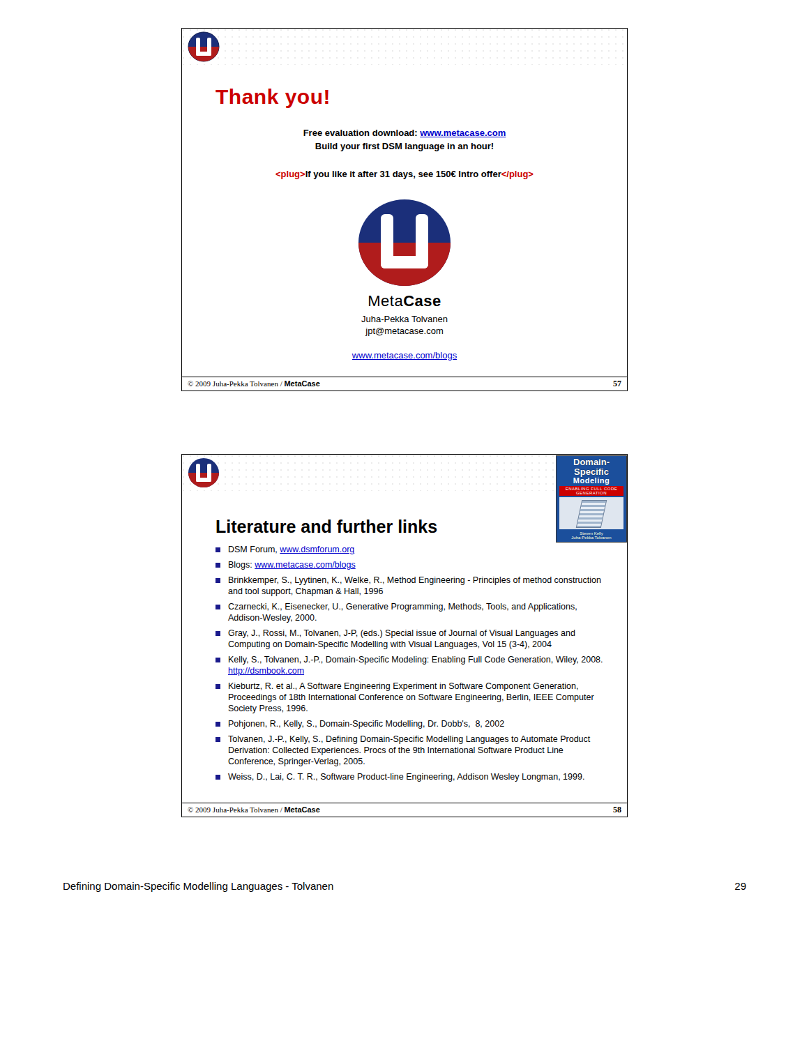Thank you!
Free evaluation download: www.metacase.com
Build your first DSM language in an hour!
<plug>If you like it after 31 days, see 150€ Intro offer</plug>
Meta Case
Juha-Pekka Tolvanen
jpt@metacase.com
www.metacase.com/blogs
© 2009 Juha-Pekka Tolvanen / MetaCase 57
Domain-
Specific
Modeling
ENABLING FULL CODE GENERATION
Steven Kelly
Juha-Pekka Tolvanen
Literature and further links
DSM Forum, www.dsmforum.org
Blogs: www.metacase.com/blogs
Brinkkemper, S., Lyytinen, K., Welke, R., Method Engineering - Principles of method construction and tool support, Chapman & Hall, 1996
Czarnecki, K., Eisenecker, U., Generative Programming, Methods, Tools, and Applications, Addison-Wesley, 2000.
Gray, J., Rossi, M., Tolvanen, J-P, (eds.) Special issue of Journal of Visual Languages and Computing on Domain-Specific Modelling with Visual Languages, Vol 15 (3-4), 2004
Kelly, S., Tolvanen, J.-P., Domain-Specific Modeling: Enabling Full Code Generation, Wiley, 2008. http://dsmbook.com
Kieburtz, R. et al., A Software Engineering Experiment in Software Component Generation, Proceedings of 18th International Conference on Software Engineering, Berlin, IEEE Computer Society Press, 1996.
Pohjonen, R., Kelly, S., Domain-Specific Modelling, Dr. Dobb's, 8, 2002
Tolvanen, J.-P., Kelly, S., Defining Domain-Specific Modelling Languages to Automate Product Derivation: Collected Experiences. Procs of the 9th International Software Product Line Conference, Springer-Verlag, 2005.
Weiss, D., Lai, C. T. R., Software Product-line Engineering, Addison Wesley Longman, 1999.
© 2009 Juha-Pekka Tolvanen / MetaCase 58
Defining Domain-Specific Modelling Languages - Tolvanen 29